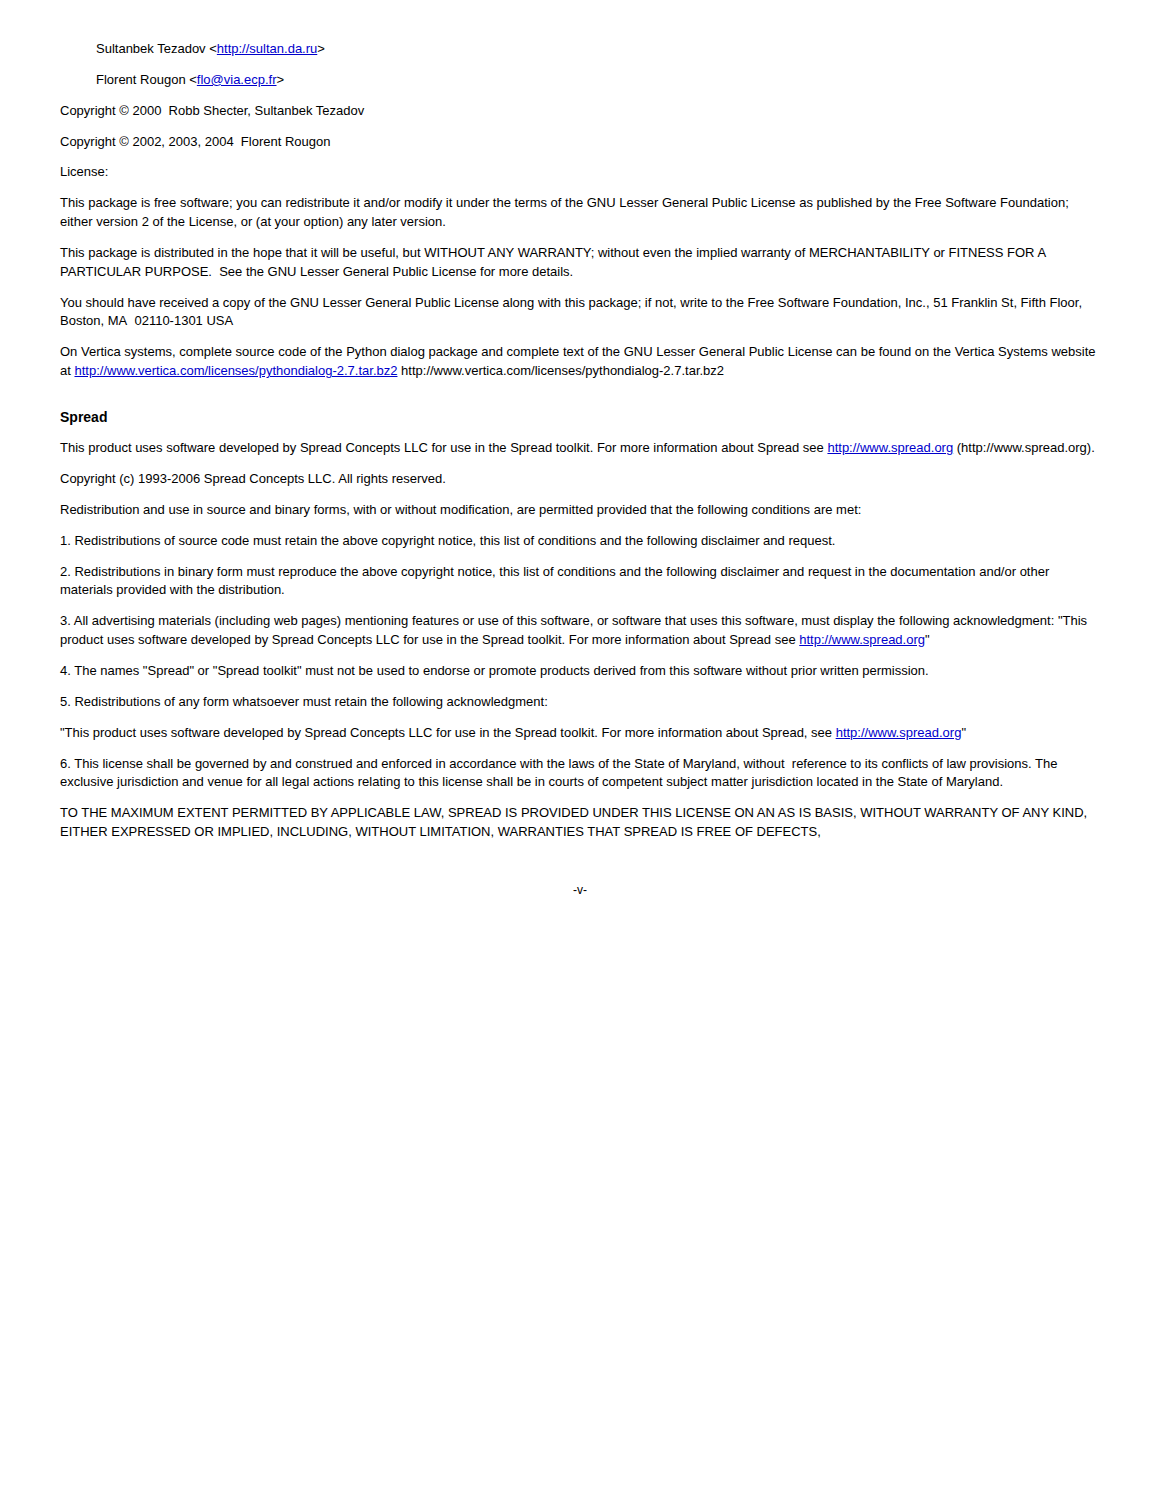Sultanbek Tezadov <http://sultan.da.ru>
Florent Rougon <flo@via.ecp.fr>
Copyright © 2000 Robb Shecter, Sultanbek Tezadov
Copyright © 2002, 2003, 2004 Florent Rougon
License:
This package is free software; you can redistribute it and/or modify it under the terms of the GNU Lesser General Public License as published by the Free Software Foundation; either version 2 of the License, or (at your option) any later version.
This package is distributed in the hope that it will be useful, but WITHOUT ANY WARRANTY; without even the implied warranty of MERCHANTABILITY or FITNESS FOR A PARTICULAR PURPOSE. See the GNU Lesser General Public License for more details.
You should have received a copy of the GNU Lesser General Public License along with this package; if not, write to the Free Software Foundation, Inc., 51 Franklin St, Fifth Floor, Boston, MA 02110-1301 USA
On Vertica systems, complete source code of the Python dialog package and complete text of the GNU Lesser General Public License can be found on the Vertica Systems website at http://www.vertica.com/licenses/pythondialog-2.7.tar.bz2 http://www.vertica.com/licenses/pythondialog-2.7.tar.bz2
Spread
This product uses software developed by Spread Concepts LLC for use in the Spread toolkit. For more information about Spread see http://www.spread.org (http://www.spread.org).
Copyright (c) 1993-2006 Spread Concepts LLC. All rights reserved.
Redistribution and use in source and binary forms, with or without modification, are permitted provided that the following conditions are met:
1. Redistributions of source code must retain the above copyright notice, this list of conditions and the following disclaimer and request.
2. Redistributions in binary form must reproduce the above copyright notice, this list of conditions and the following disclaimer and request in the documentation and/or other materials provided with the distribution.
3. All advertising materials (including web pages) mentioning features or use of this software, or software that uses this software, must display the following acknowledgment: "This product uses software developed by Spread Concepts LLC for use in the Spread toolkit. For more information about Spread see http://www.spread.org"
4. The names "Spread" or "Spread toolkit" must not be used to endorse or promote products derived from this software without prior written permission.
5. Redistributions of any form whatsoever must retain the following acknowledgment:
"This product uses software developed by Spread Concepts LLC for use in the Spread toolkit. For more information about Spread, see http://www.spread.org"
6. This license shall be governed by and construed and enforced in accordance with the laws of the State of Maryland, without reference to its conflicts of law provisions. The exclusive jurisdiction and venue for all legal actions relating to this license shall be in courts of competent subject matter jurisdiction located in the State of Maryland.
TO THE MAXIMUM EXTENT PERMITTED BY APPLICABLE LAW, SPREAD IS PROVIDED UNDER THIS LICENSE ON AN AS IS BASIS, WITHOUT WARRANTY OF ANY KIND, EITHER EXPRESSED OR IMPLIED, INCLUDING, WITHOUT LIMITATION, WARRANTIES THAT SPREAD IS FREE OF DEFECTS,
-v-